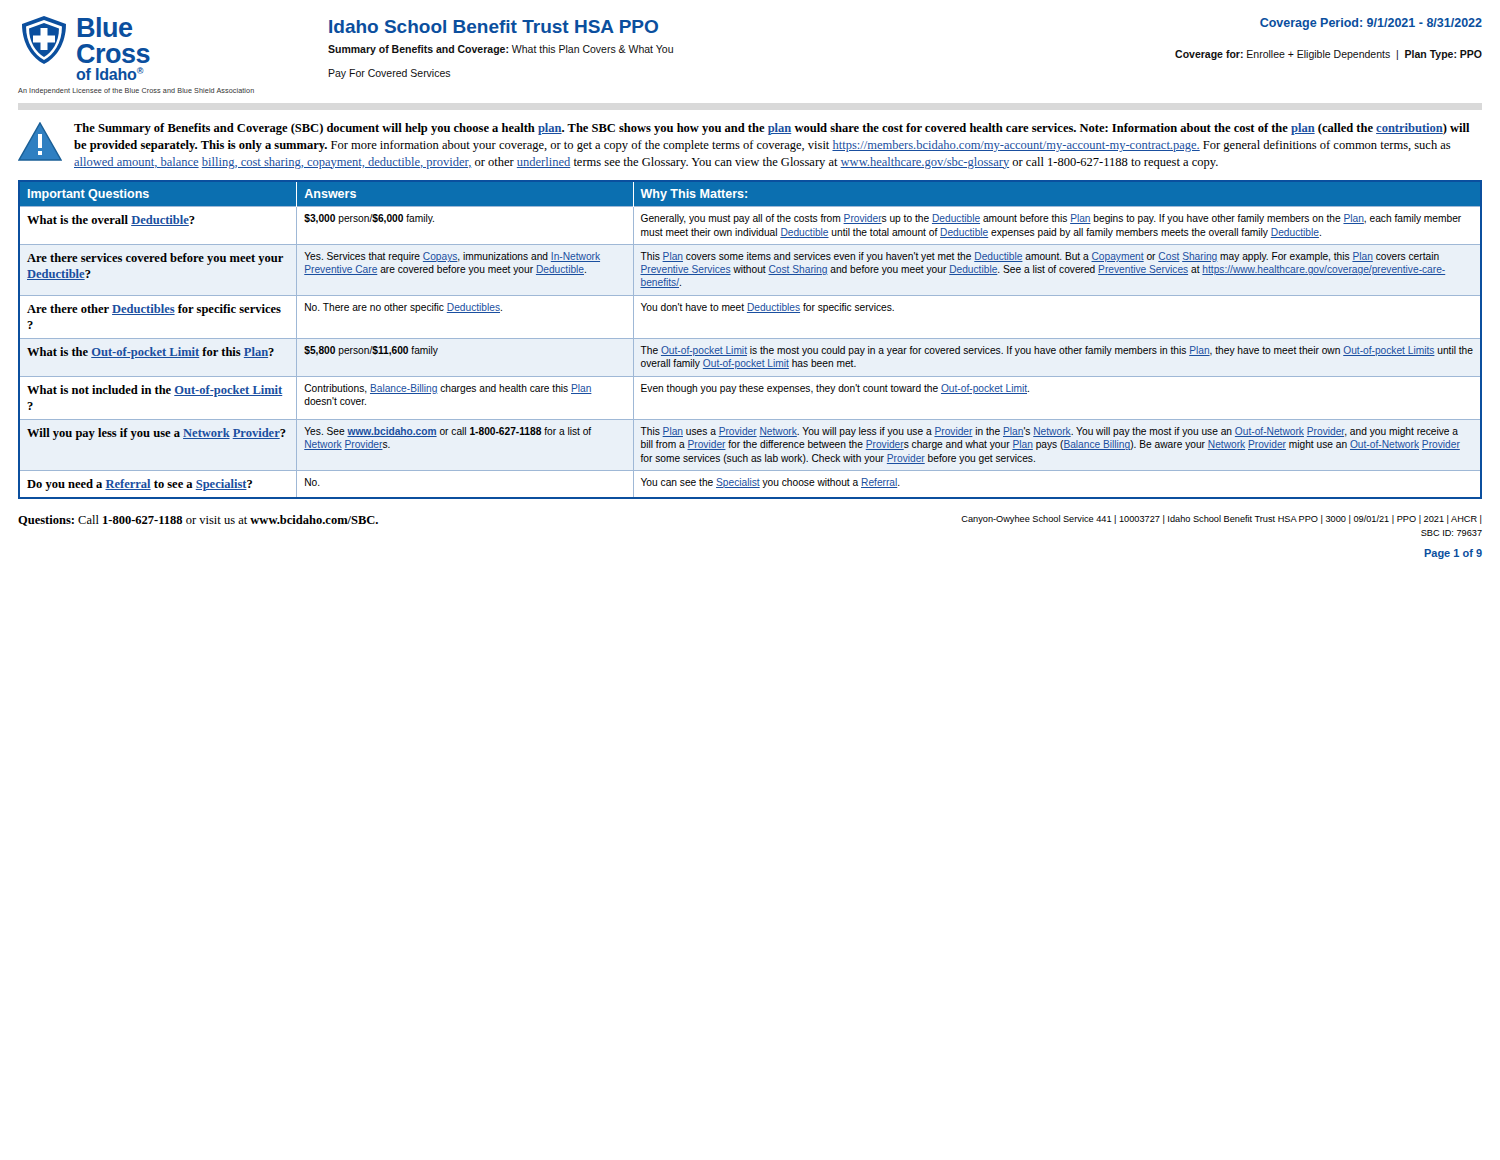Blue Cross of Idaho®
An Independent Licensee of the Blue Cross and Blue Shield Association
Idaho School Benefit Trust HSA PPO
Summary of Benefits and Coverage: What this Plan Covers & What You
Pay For Covered Services
Coverage Period: 9/1/2021 - 8/31/2022
Coverage for: Enrollee + Eligible Dependents | Plan Type: PPO
The Summary of Benefits and Coverage (SBC) document will help you choose a health plan. The SBC shows you how you and the plan would share the cost for covered health care services. Note: Information about the cost of the plan (called the contribution) will be provided separately. This is only a summary. For more information about your coverage, or to get a copy of the complete terms of coverage, visit https://members.bcidaho.com/my-account/my-account-my-contract.page. For general definitions of common terms, such as allowed amount, balance billing, cost sharing, copayment, deductible, provider, or other underlined terms see the Glossary. You can view the Glossary at www.healthcare.gov/sbc-glossary or call 1-800-627-1188 to request a copy.
| Important Questions | Answers | Why This Matters: |
| --- | --- | --- |
| What is the overall Deductible ? | $3,000 person/ $6,000 family. | Generally, you must pay all of the costs from Provider s up to the Deductible amount before this Plan begins to pay. If you have other family members on the Plan , each family member must meet their own individual Deductible until the total amount of Deductible expenses paid by all family members meets the overall family Deductible . |
| Are there services covered before you meet your Deductible ? | Yes. Services that require Copays , immunizations and In-Network Preventive Care are covered before you meet your Deductible . | This Plan covers some items and services even if you haven't yet met the Deductible amount. But a Copayment or Cost Sharing may apply. For example, this Plan covers certain Preventive Services without Cost Sharing and before you meet your Deductible . See a list of covered Preventive Services at https://www.healthcare.gov/coverage/preventive-care-benefits/ . |
| Are there other Deductibles for specific services ? | No. There are no other specific Deductibles . | You don't have to meet Deductibles for specific services. |
| What is the Out-of-pocket Limit for this Plan ? | $5,800 person/ $11,600 family | The Out-of-pocket Limit is the most you could pay in a year for covered services. If you have other family members in this Plan , they have to meet their own Out-of-pocket Limits until the overall family Out-of-pocket Limit has been met. |
| What is not included in the Out-of-pocket Limit ? | Contributions, Balance-Billing charges and health care this Plan doesn't cover. | Even though you pay these expenses, they don't count toward the Out-of-pocket Limit . |
| Will you pay less if you use a Network Provider ? | Yes. See www.bcidaho.com or call 1-800-627-1188 for a list of Network Provider s. | This Plan uses a Provider Network . You will pay less if you use a Provider in the Plan 's Network . You will pay the most if you use an Out-of-Network Provider , and you might receive a bill from a Provider for the difference between the Provider s charge and what your Plan pays ( Balance Billing ). Be aware your Network Provider might use an Out-of-Network Provider for some services (such as lab work). Check with your Provider before you get services. |
| Do you need a Referral to see a Specialist ? | No. | You can see the Specialist you choose without a Referral . |
Questions: Call 1-800-627-1188 or visit us at www.bcidaho.com/SBC.
Canyon-Owyhee School Service 441 | 10003727 | Idaho School Benefit Trust HSA PPO | 3000 | 09/01/21 | PPO | 2021 | AHCR |
SBC ID: 79637
Page 1 of 9